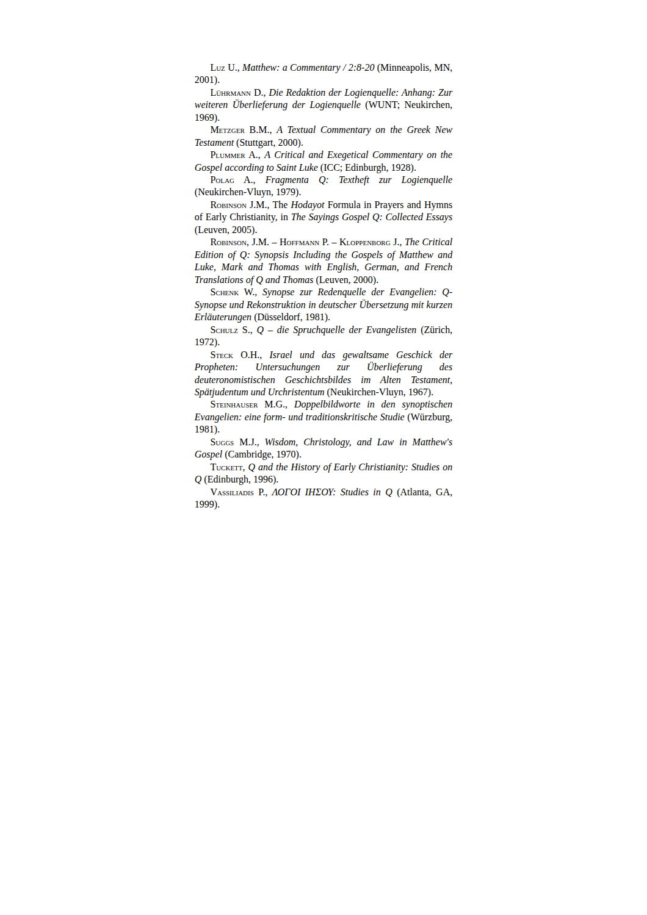Luz U., Matthew: a Commentary / 2:8-20 (Minneapolis, MN, 2001).
Lührmann D., Die Redaktion der Logienquelle: Anhang: Zur weiteren Überlieferung der Logienquelle (WUNT; Neukirchen, 1969).
Metzger B.M., A Textual Commentary on the Greek New Testament (Stuttgart, 2000).
Plummer A., A Critical and Exegetical Commentary on the Gospel according to Saint Luke (ICC; Edinburgh, 1928).
Polag A., Fragmenta Q: Textheft zur Logienquelle (Neukirchen-Vluyn, 1979).
Robinson J.M., The Hodayot Formula in Prayers and Hymns of Early Christianity, in The Sayings Gospel Q: Collected Essays (Leuven, 2005).
Robinson, J.M. – Hoffmann P. – Kloppenborg J., The Critical Edition of Q: Synopsis Including the Gospels of Matthew and Luke, Mark and Thomas with English, German, and French Translations of Q and Thomas (Leuven, 2000).
Schenk W., Synopse zur Redenquelle der Evangelien: Q-Synopse und Rekonstruktion in deutscher Übersetzung mit kurzen Erläuterungen (Düsseldorf, 1981).
Schulz S., Q – die Spruchquelle der Evangelisten (Zürich, 1972).
Steck O.H., Israel und das gewaltsame Geschick der Propheten: Untersuchungen zur Überlieferung des deuteronomistischen Geschichtsbildes im Alten Testament, Spätjudentum und Urchristentum (Neukirchen-Vluyn, 1967).
Steinhauser M.G., Doppelbildworte in den synoptischen Evangelien: eine form- und traditionskritische Studie (Würzburg, 1981).
Suggs M.J., Wisdom, Christology, and Law in Matthew's Gospel (Cambridge, 1970).
Tuckett, Q and the History of Early Christianity: Studies on Q (Edinburgh, 1996).
Vassiliadis P., ΛΟΓΟΙ ΙΗΣΟΥ: Studies in Q (Atlanta, GA, 1999).